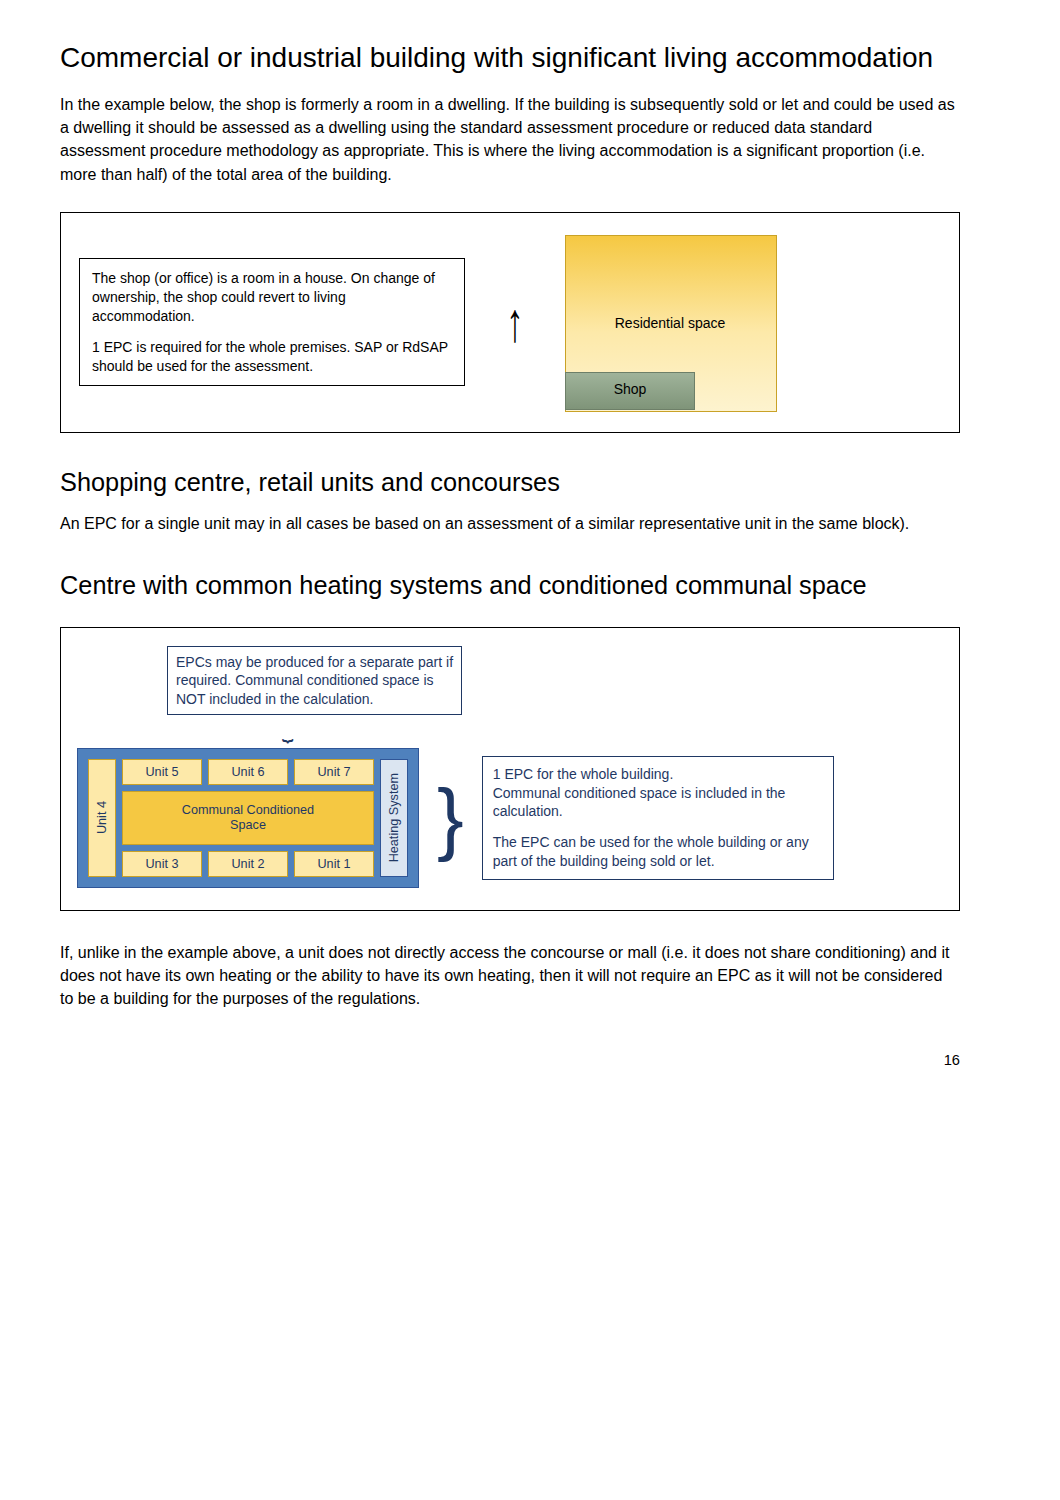Commercial or industrial building with significant living accommodation
In the example below, the shop is formerly a room in a dwelling. If the building is subsequently sold or let and could be used as a dwelling it should be assessed as a dwelling using the standard assessment procedure or reduced data standard assessment procedure methodology as appropriate. This is where the living accommodation is a significant proportion (i.e. more than half) of the total area of the building.
The shop (or office) is a room in a house. On change of ownership, the shop could revert to living accommodation.
1 EPC is required for the whole premises. SAP or RdSAP should be used for the assessment.
↑
Residential space
Shop
Shopping centre, retail units and concourses
An EPC for a single unit may in all cases be based on an assessment of a similar representative unit in the same block).
Centre with common heating systems and conditioned communal space
EPCs may be produced for a separate part if
required. Communal conditioned space is
NOT included in the calculation.
⏟
Unit 4
Unit 5
Unit 6
Unit 7
Communal Conditioned
Space
Unit 3
Unit 2
Unit 1
Heating System
}
1 EPC for the whole building.
Communal conditioned space is included in the calculation.
The EPC can be used for the whole building or any part of the building being sold or let.
If, unlike in the example above, a unit does not directly access the concourse or mall (i.e. it does not share conditioning) and it does not have its own heating or the ability to have its own heating, then it will not require an EPC as it will not be considered to be a building for the purposes of the regulations.
16